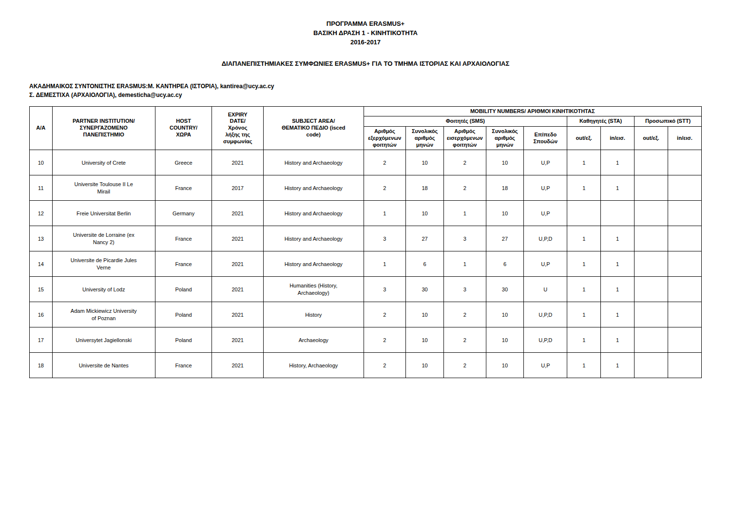ΠΡΟΓΡΑΜΜΑ ERASMUS+
ΒΑΣΙΚΗ ΔΡΑΣΗ 1 - ΚΙΝΗΤΙΚΟΤΗΤΑ
2016-2017
ΔΙΑΠΑΝΕΠΙΣΤΗΜΙΑΚΕΣ ΣΥΜΦΩΝΙΕΣ ERASMUS+ ΓΙΑ ΤΟ ΤΜΗΜΑ ΙΣΤΟΡΙΑΣ ΚΑΙ ΑΡΧΑΙΟΛΟΓΙΑΣ
ΑΚΑΔΗΜΑΙΚΟΣ ΣΥΝΤΟΝΙΣΤΗΣ ERASMUS:M. ΚΑΝΤΗΡΕΑ (ΙΣΤΟΡΙΑ), kantirea@ucy.ac.cy
Σ. ΔΕΜΕΣΤΙΧΑ (ΑΡΧΑΙΟΛΟΓΙΑ), demesticha@ucy.ac.cy
| A/A | PARTNER INSTITUTION/ ΣΥΝΕΡΓΑΖΟΜΕΝΟ ΠΑΝΕΠΙΣΤΗΜΙΟ | HOST COUNTRY/ ΧΩΡΑ | EXPIRY DATE/ Χρόνος λήξης της συμφωνίας | SUBJECT AREA/ ΘΕΜΑΤΙΚΟ ΠΕΔΙΟ (isced code) | MOBILITY NUMBERS/ ΑΡΙΘΜΟΙ ΚΙΝΗΤΙΚΟΤΗΤΑΣ |
| --- | --- | --- | --- | --- | --- |
| Φοιτητές (SMS) | Καθηγητές (STA) | Προσωπικό (STT) |
| Αριθμός εξερχόμενων φοιτητών | Συνολικός αριθμός μηνών | Αριθμός εισερχόμενων φοιτητών | Συνολικός αριθμός μηνών | Επίπεδο Σπουδών | out/εξ. | in/εισ. | out/εξ. | in/εισ. |
| 10 | University of Crete | Greece | 2021 | History and Archaeology | 2 | 10 | 2 | 10 | U,P | 1 | 1 | | |
| 11 | Universite Toulouse II Le Mirail | France | 2017 | History and Archaeology | 2 | 18 | 2 | 18 | U,P | 1 | 1 | | |
| 12 | Freie Universitat Berlin | Germany | 2021 | History and Archaeology | 1 | 10 | 1 | 10 | U,P | | | | |
| 13 | Universite de Lorraine (ex Nancy 2) | France | 2021 | History and Archaeology | 3 | 27 | 3 | 27 | U,P,D | 1 | 1 | | |
| 14 | Universite de Picardie Jules Verne | France | 2021 | History and Archaeology | 1 | 6 | 1 | 6 | U,P | 1 | 1 | | |
| 15 | University of Lodz | Poland | 2021 | Humanities (History, Archaeology) | 3 | 30 | 3 | 30 | U | 1 | 1 | | |
| 16 | Adam Mickiewicz University of Poznan | Poland | 2021 | History | 2 | 10 | 2 | 10 | U,P,D | 1 | 1 | | |
| 17 | Universytet Jagiellonski | Poland | 2021 | Archaeology | 2 | 10 | 2 | 10 | U,P,D | 1 | 1 | | |
| 18 | Universite de Nantes | France | 2021 | History, Archaeology | 2 | 10 | 2 | 10 | U,P | 1 | 1 | | |